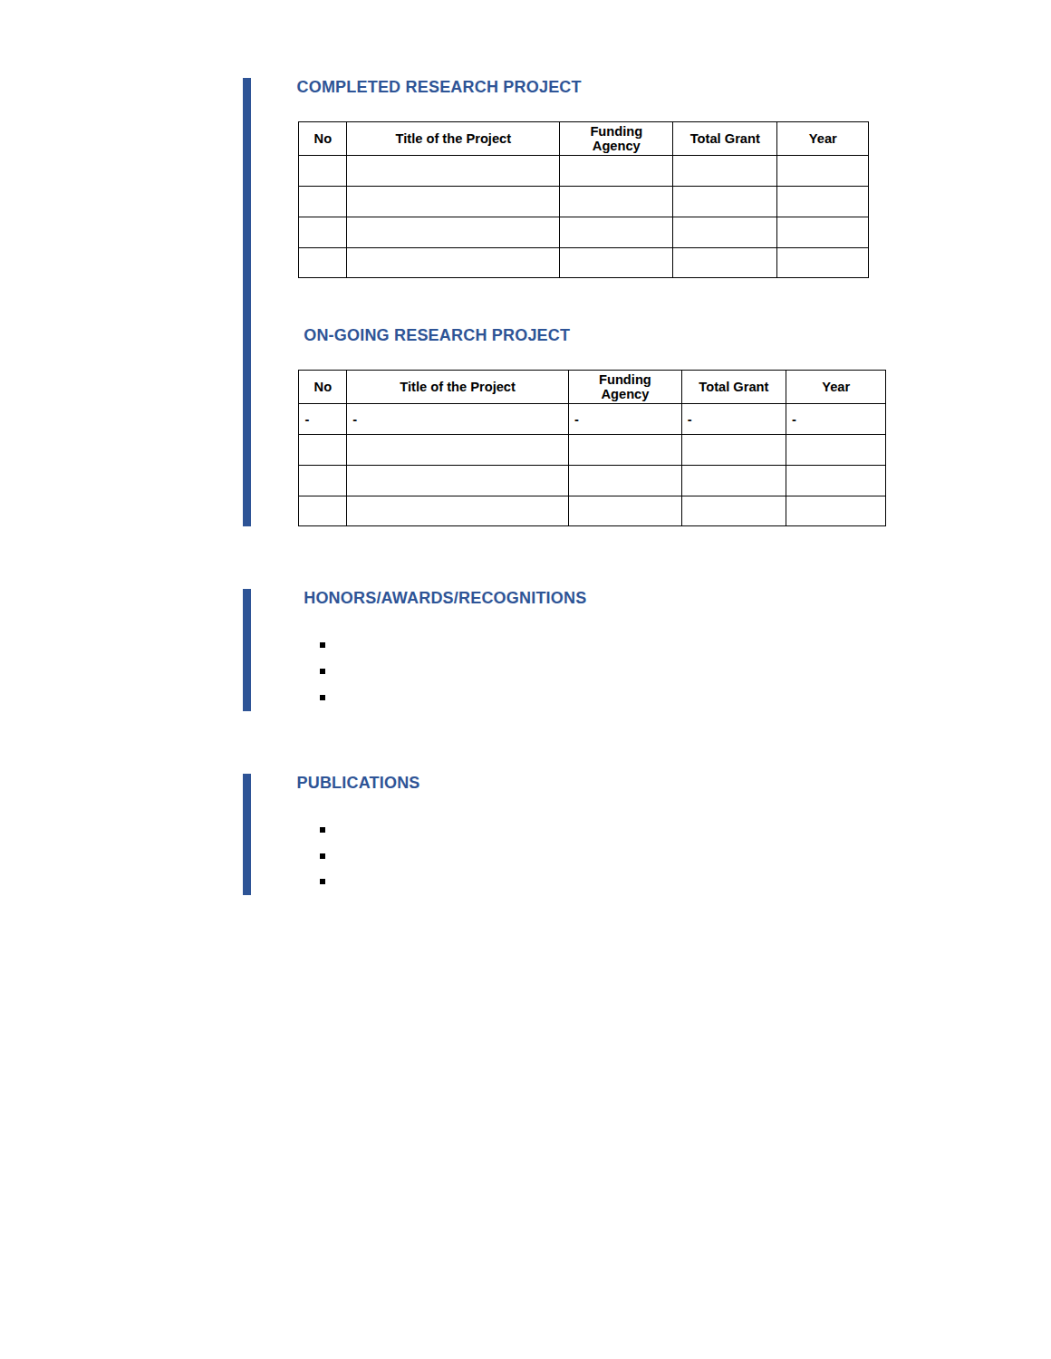COMPLETED RESEARCH PROJECT
| No | Title of the Project | Funding Agency | Total Grant | Year |
| --- | --- | --- | --- | --- |
ON-GOING RESEARCH PROJECT
| No | Title of the Project | Funding Agency | Total Grant | Year |
| --- | --- | --- | --- | --- |
| - | - | - | - | - |
HONORS/AWARDS/RECOGNITIONS
PUBLICATIONS